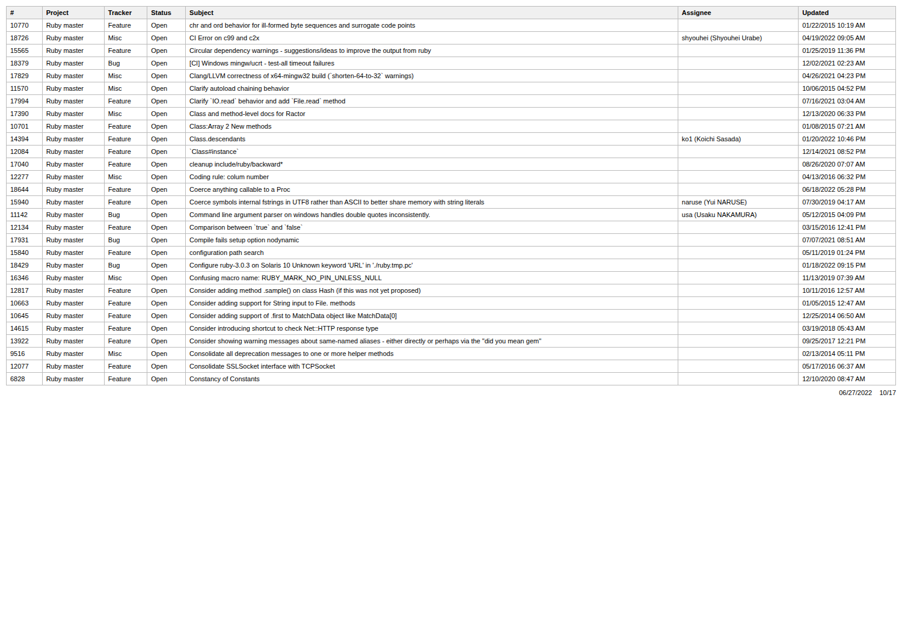| # | Project | Tracker | Status | Subject | Assignee | Updated |
| --- | --- | --- | --- | --- | --- | --- |
| 10770 | Ruby master | Feature | Open | chr and ord behavior for ill-formed byte sequences and surrogate code points | | 01/22/2015 10:19 AM |
| 18726 | Ruby master | Misc | Open | CI Error on c99 and c2x | shyouhei (Shyouhei Urabe) | 04/19/2022 09:05 AM |
| 15565 | Ruby master | Feature | Open | Circular dependency warnings - suggestions/ideas to improve the output from ruby | | 01/25/2019 11:36 PM |
| 18379 | Ruby master | Bug | Open | [CI] Windows mingw/ucrt - test-all timeout failures | | 12/02/2021 02:23 AM |
| 17829 | Ruby master | Misc | Open | Clang/LLVM correctness of x64-mingw32 build (`shorten-64-to-32` warnings) | | 04/26/2021 04:23 PM |
| 11570 | Ruby master | Misc | Open | Clarify autoload chaining behavior | | 10/06/2015 04:52 PM |
| 17994 | Ruby master | Feature | Open | Clarify `IO.read` behavior and add `File.read` method | | 07/16/2021 03:04 AM |
| 17390 | Ruby master | Misc | Open | Class and method-level docs for Ractor | | 12/13/2020 06:33 PM |
| 10701 | Ruby master | Feature | Open | Class:Array 2 New methods | | 01/08/2015 07:21 AM |
| 14394 | Ruby master | Feature | Open | Class.descendants | ko1 (Koichi Sasada) | 01/20/2022 10:46 PM |
| 12084 | Ruby master | Feature | Open | `Class#instance` | | 12/14/2021 08:52 PM |
| 17040 | Ruby master | Feature | Open | cleanup include/ruby/backward* | | 08/26/2020 07:07 AM |
| 12277 | Ruby master | Misc | Open | Coding rule: colum number | | 04/13/2016 06:32 PM |
| 18644 | Ruby master | Feature | Open | Coerce anything callable to a Proc | | 06/18/2022 05:28 PM |
| 15940 | Ruby master | Feature | Open | Coerce symbols internal fstrings in UTF8 rather than ASCII to better share memory with string literals | naruse (Yui NARUSE) | 07/30/2019 04:17 AM |
| 11142 | Ruby master | Bug | Open | Command line argument parser on windows handles double quotes inconsistently. | usa (Usaku NAKAMURA) | 05/12/2015 04:09 PM |
| 12134 | Ruby master | Feature | Open | Comparison between `true` and `false` | | 03/15/2016 12:41 PM |
| 17931 | Ruby master | Bug | Open | Compile fails setup option nodynamic | | 07/07/2021 08:51 AM |
| 15840 | Ruby master | Feature | Open | configuration path search | | 05/11/2019 01:24 PM |
| 18429 | Ruby master | Bug | Open | Configure ruby-3.0.3 on Solaris 10 Unknown keyword 'URL' in './ruby.tmp.pc' | | 01/18/2022 09:15 PM |
| 16346 | Ruby master | Misc | Open | Confusing macro name: RUBY_MARK_NO_PIN_UNLESS_NULL | | 11/13/2019 07:39 AM |
| 12817 | Ruby master | Feature | Open | Consider adding method .sample() on class Hash (if this was not yet proposed) | | 10/11/2016 12:57 AM |
| 10663 | Ruby master | Feature | Open | Consider adding support for String input to File. methods | | 01/05/2015 12:47 AM |
| 10645 | Ruby master | Feature | Open | Consider adding support of .first to MatchData object like MatchData[0] | | 12/25/2014 06:50 AM |
| 14615 | Ruby master | Feature | Open | Consider introducing shortcut to check Net::HTTP response type | | 03/19/2018 05:43 AM |
| 13922 | Ruby master | Feature | Open | Consider showing warning messages about same-named aliases - either directly or perhaps via the "did you mean gem" | | 09/25/2017 12:21 PM |
| 9516 | Ruby master | Misc | Open | Consolidate all deprecation messages to one or more helper methods | | 02/13/2014 05:11 PM |
| 12077 | Ruby master | Feature | Open | Consolidate SSLSocket interface with TCPSocket | | 05/17/2016 06:37 AM |
| 6828 | Ruby master | Feature | Open | Constancy of Constants | | 12/10/2020 08:47 AM |
06/27/2022 10/17